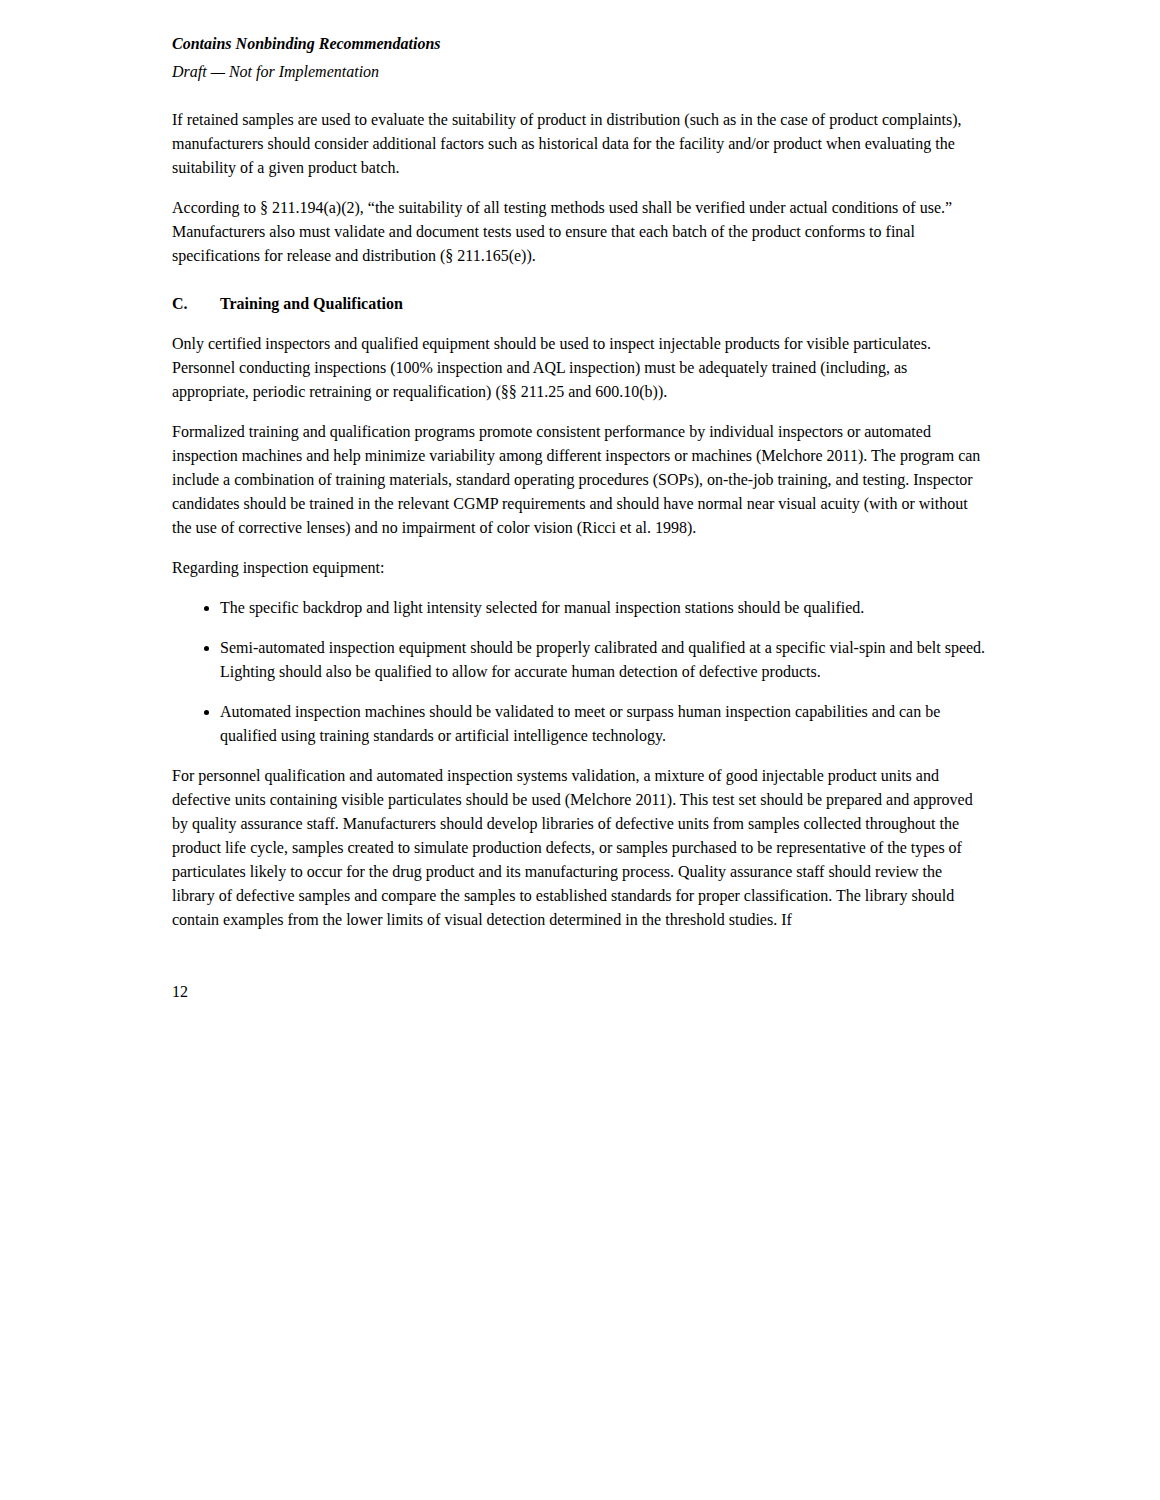Contains Nonbinding Recommendations
Draft — Not for Implementation
If retained samples are used to evaluate the suitability of product in distribution (such as in the case of product complaints), manufacturers should consider additional factors such as historical data for the facility and/or product when evaluating the suitability of a given product batch.
According to § 211.194(a)(2), “the suitability of all testing methods used shall be verified under actual conditions of use.” Manufacturers also must validate and document tests used to ensure that each batch of the product conforms to final specifications for release and distribution (§ 211.165(e)).
C. Training and Qualification
Only certified inspectors and qualified equipment should be used to inspect injectable products for visible particulates. Personnel conducting inspections (100% inspection and AQL inspection) must be adequately trained (including, as appropriate, periodic retraining or requalification) (§§ 211.25 and 600.10(b)).
Formalized training and qualification programs promote consistent performance by individual inspectors or automated inspection machines and help minimize variability among different inspectors or machines (Melchore 2011). The program can include a combination of training materials, standard operating procedures (SOPs), on-the-job training, and testing. Inspector candidates should be trained in the relevant CGMP requirements and should have normal near visual acuity (with or without the use of corrective lenses) and no impairment of color vision (Ricci et al. 1998).
Regarding inspection equipment:
The specific backdrop and light intensity selected for manual inspection stations should be qualified.
Semi-automated inspection equipment should be properly calibrated and qualified at a specific vial-spin and belt speed. Lighting should also be qualified to allow for accurate human detection of defective products.
Automated inspection machines should be validated to meet or surpass human inspection capabilities and can be qualified using training standards or artificial intelligence technology.
For personnel qualification and automated inspection systems validation, a mixture of good injectable product units and defective units containing visible particulates should be used (Melchore 2011). This test set should be prepared and approved by quality assurance staff. Manufacturers should develop libraries of defective units from samples collected throughout the product life cycle, samples created to simulate production defects, or samples purchased to be representative of the types of particulates likely to occur for the drug product and its manufacturing process. Quality assurance staff should review the library of defective samples and compare the samples to established standards for proper classification. The library should contain examples from the lower limits of visual detection determined in the threshold studies. If
12